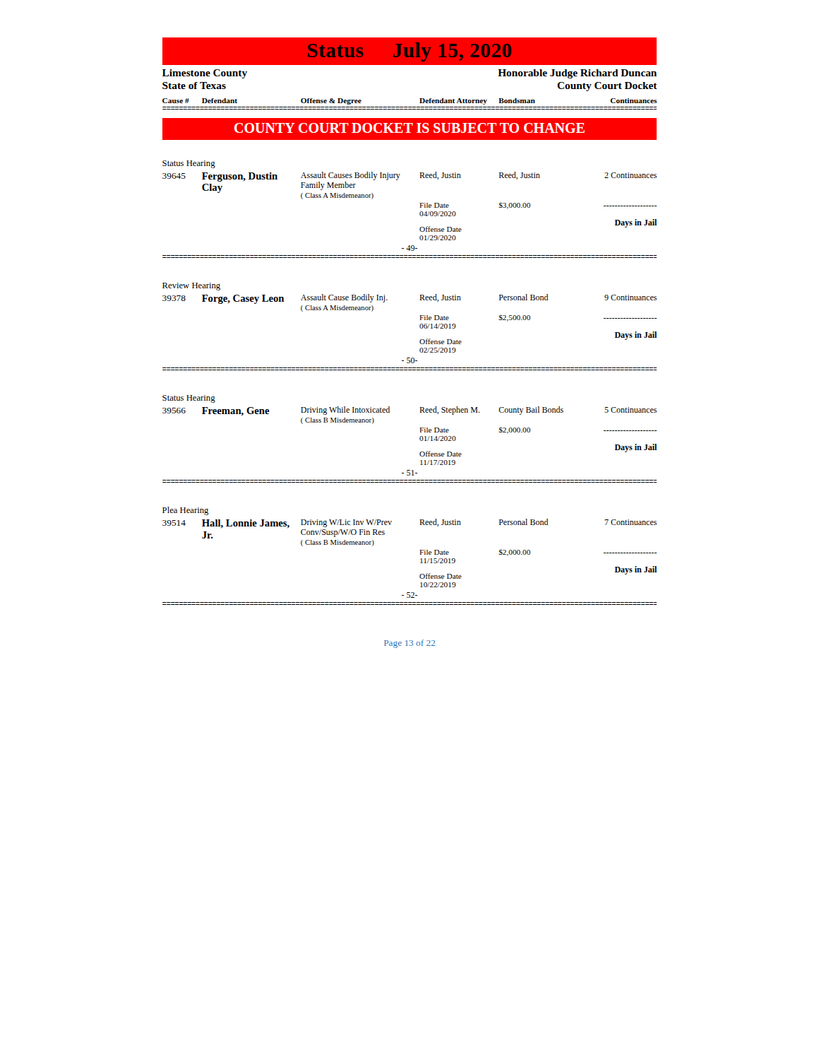Status July 15, 2020
| Limestone County | Honorable Judge Richard Duncan |
| State of Texas | County Court Docket |
| Cause # | Defendant | Offense & Degree | Defendant Attorney | Bondsman | Continuances |
==================================================================================================================================
COUNTY COURT DOCKET IS SUBJECT TO CHANGE
Status Hearing
| 39645 | Ferguson, Dustin Clay | Assault Causes Bodily Injury Family Member ( Class A Misdemeanor) | Reed, Justin | Reed, Justin | 2 Continuances |
| | | | File Date 04/09/2020 | $3,000.00 | ------------------- |
| | | | Offense Date 01/29/2020 | | Days in Jail |
- 49-
==================================================================================================================================
Review Hearing
| 39378 | Forge, Casey Leon | Assault Cause Bodily Inj. ( Class A Misdemeanor) | Reed, Justin | Personal Bond | 9 Continuances |
| | | | File Date 06/14/2019 | $2,500.00 | ------------------- |
| | | | Offense Date 02/25/2019 | | Days in Jail |
- 50-
==================================================================================================================================
Status Hearing
| 39566 | Freeman, Gene | Driving While Intoxicated ( Class B Misdemeanor) | Reed, Stephen M. | County Bail Bonds | 5 Continuances |
| | | | File Date 01/14/2020 | $2,000.00 | ------------------- |
| | | | Offense Date 11/17/2019 | | Days in Jail |
- 51-
==================================================================================================================================
Plea Hearing
| 39514 | Hall, Lonnie James, Jr. | Driving W/Lic Inv W/Prev Conv/Susp/W/O Fin Res ( Class B Misdemeanor) | Reed, Justin | Personal Bond | 7 Continuances |
| | | | File Date 11/15/2019 | $2,000.00 | ------------------- |
| | | | Offense Date 10/22/2019 | | Days in Jail |
- 52-
==================================================================================================================================
Page 13 of 22